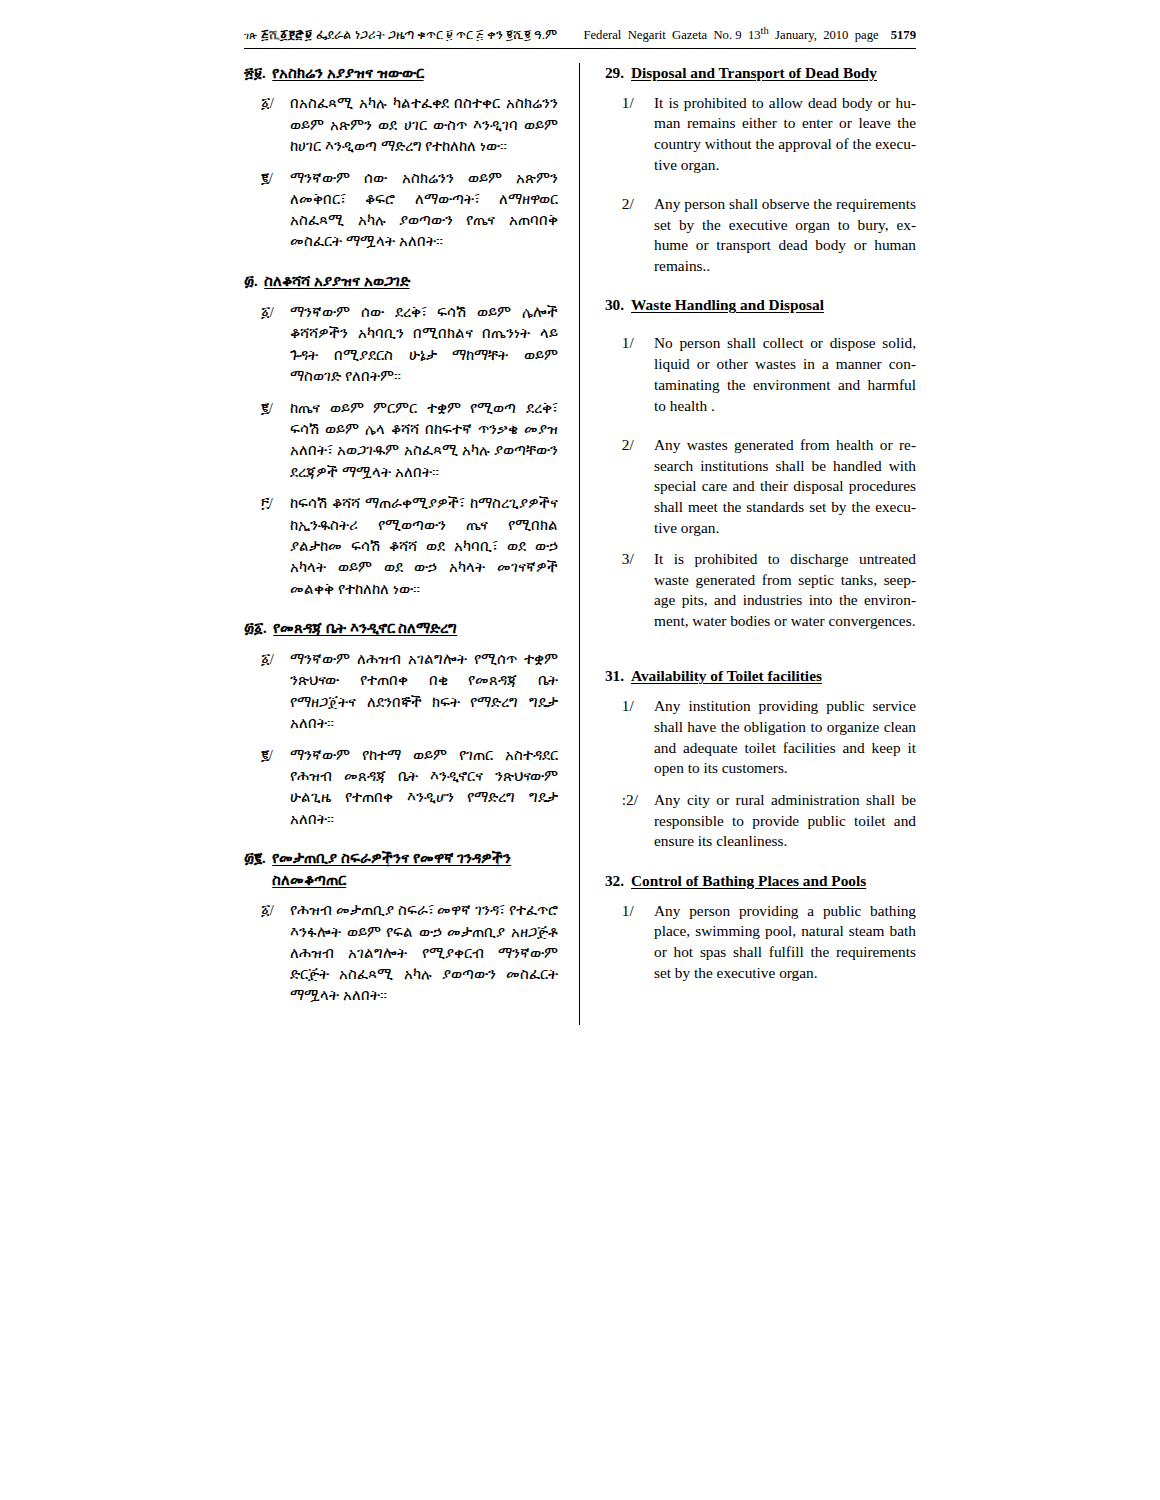ገጽ ፭ሺ፩፻፸፱ ፌደራል ነጋሪት ጋዜጣ ቁጥር ፱ ጥር ፭ ቀን ፪ሺ፪ ዓ.ም Federal Negarit Gazeta No. 9 13th January, 2010 page 5179
፳፱. የአስክሬን አያያዝና ዝውውር
፩/ በአስፈጻሚ አካሉ ካልተፈቀደ በስተቀር አስክሬንን ወይም አጽምን ወደ ሀገር ውስጥ እንዲገባ ወይም ከሀገር እንዲወጣ ማድረግ የተከለከለ ነው።
፪/ ማንኛውም ሰው አስክሬንን ወይም አጽምን ለመቅበር፣ ቆፍሮ ለማውጣት፣ ለማዘዋወር አስፈጻሚ አካሉ ያወጣውን የጤና አጠባበቅ መስፈርት ማሟላት አለበት።
፴. ስለቆሻሻ አያያዝና አወጋገድ
፩/ ማንኛውም ሰው ደረቅ፣ ፍሳሽ ወይም ሌሎች ቆሻሻዎችን አካባቢን በሚበክልና በጤንነት ላይ ጉዳት በሚያደርስ ሁኔታ ማከማቸት ወይም ማስወገድ የለበትም።
፪/ ከጤና ወይም ምርምር ተቋም የሚወጣ ደረቅ፣ ፍሳሽ ወይም ሌላ ቆሻሻ በከፍተኛ ጥንቃቄ መያዝ አለበት፣ አወጋገዱም አስፈጻሚ አካሉ ያወጣቸውን ደረጃዎች ማሟላት አለበት።
፫/ ከፍሳሽ ቆሻሻ ማጠራቀሚያዎች፣ ከማስረጊያዎችና ከኢንዱስትሪ የሚወጣውን ጤና የሚበክል ያልታከመ ፍሳሽ ቆሻሻ ወደ አካባቢ፣ ወደ ውኃ አካላት ወይም ወደ ውኃ አካላት መገናኛዎች መልቀቅ የተከለከለ ነው።
፴፩. የመጸዳጃ ቤት እንዲኖር ስለማድረግ
፩/ ማንኛውም ለሕዝብ አገልግሎት የሚሰጥ ተቋም ንጽህናው የተጠበቀ በቂ የመጸዳጃ ቤት የማዘጋጀትና ለደንበኞች ክፍት የማድረግ ግዴታ አለበት።
፪/ ማንኛውም የከተማ ወይም የገጠር አስተዳደር የሕዝብ መጸዳጃ ቤት እንዲኖርና ንጽህናውም ሁልጊዜ የተጠበቀ እንዲሆን የማድረግ ግዴታ አለበት።
፴፪. የመታጠቢያ ስፍራዎችንና የመዋኛ ገንዳዎችን ስለመቆጣጠር
፩/ የሕዝብ መታጠቢያ ስፍራ፣ መዋኛ ገንዳ፣ የተፈጥሮ እንፋሎት ወይም የፍል ውኃ መታጠቢያ አዘጋጅቶ ለሕዝብ አገልግሎት የሚያቀርብ ማንኛውም ድርጅት አስፈጻሚ አካሉ ያወጣውን መስፈርት ማሟላት አለበት።
29. Disposal and Transport of Dead Body
1/ It is prohibited to allow dead body or human remains either to enter or leave the country without the approval of the executive organ.
2/ Any person shall observe the requirements set by the executive organ to bury, exhume or transport dead body or human remains..
30. Waste Handling and Disposal
1/ No person shall collect or dispose solid, liquid or other wastes in a manner contaminating the environment and harmful to health .
2/ Any wastes generated from health or research institutions shall be handled with special care and their disposal procedures shall meet the standards set by the executive organ.
3/ It is prohibited to discharge untreated waste generated from septic tanks, seepage pits, and industries into the environment, water bodies or water convergences.
31. Availability of Toilet facilities
1/ Any institution providing public service shall have the obligation to organize clean and adequate toilet facilities and keep it open to its customers.
:2/ Any city or rural administration shall be responsible to provide public toilet and ensure its cleanliness.
32. Control of Bathing Places and Pools
1/ Any person providing a public bathing place, swimming pool, natural steam bath or hot spas shall fulfill the requirements set by the executive organ.